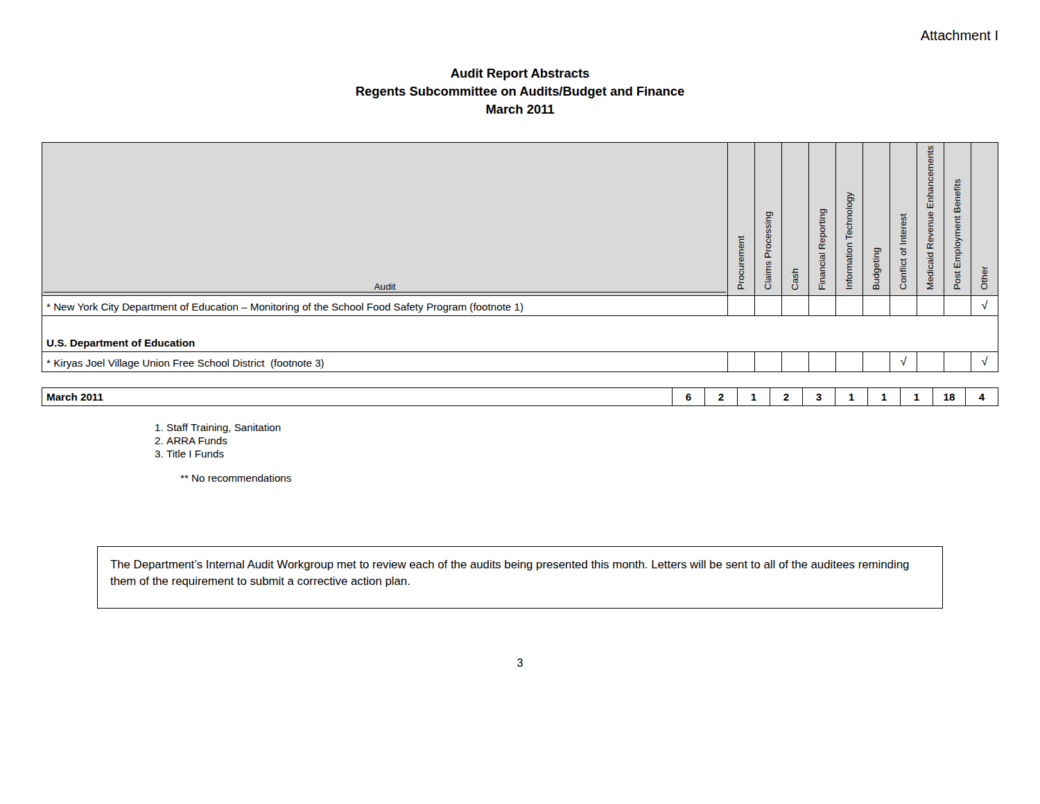Attachment I
Audit Report Abstracts Regents Subcommittee on Audits/Budget and Finance March 2011
| Audit | Procurement | Claims Processing | Cash | Financial Reporting | Information Technology | Budgeting | Conflict of Interest | Medicaid Revenue Enhancements | Post Employment Benefits | Other |
| --- | --- | --- | --- | --- | --- | --- | --- | --- | --- | --- |
| * New York City Department of Education – Monitoring of the School Food Safety Program (footnote 1) | | | | | | | | | | √ |
| U.S. Department of Education |
| * Kiryas Joel Village Union Free School District (footnote 3) | | | | | | | √ | | | √ |
| March 2011 | 6 | 2 | 1 | 2 | 3 | 1 | 1 | 1 | 18 | 4 |
Staff Training, Sanitation
ARRA Funds
Title I Funds
** No recommendations
The Department’s Internal Audit Workgroup met to review each of the audits being presented this month. Letters will be sent to all of the auditees reminding them of the requirement to submit a corrective action plan.
3